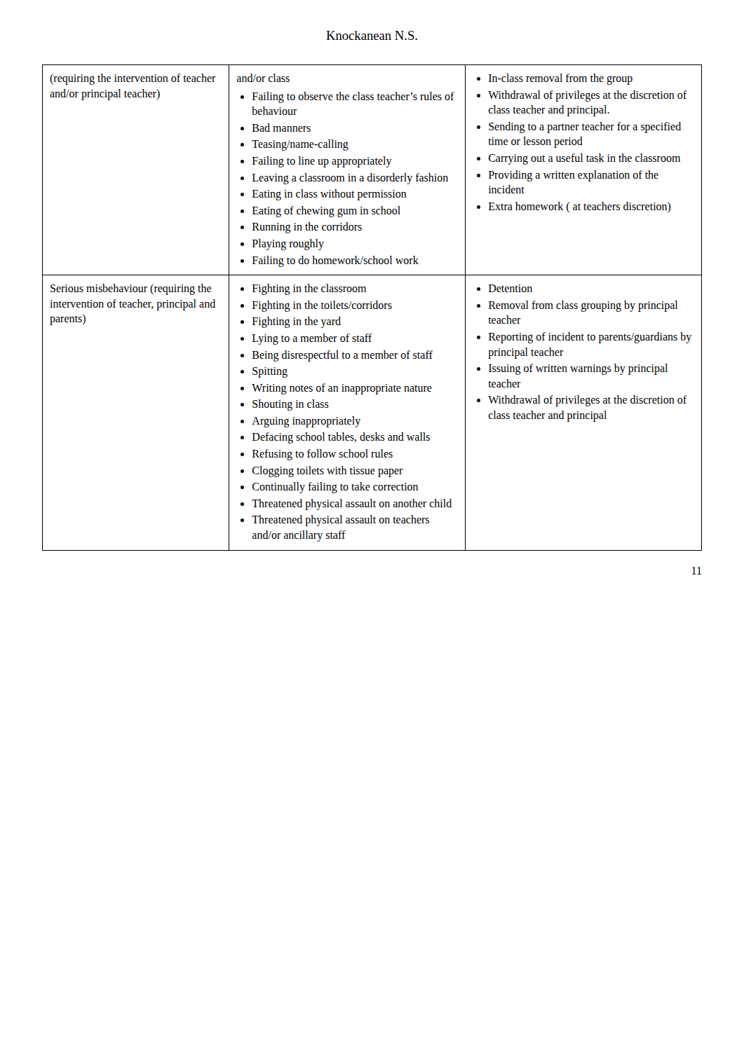Knockanean N.S.
| (requiring the intervention of teacher and/or principal teacher) | and/or class Failing to observe the class teacher’s rules of behaviour Bad manners Teasing/name-calling Failing to line up appropriately Leaving a classroom in a disorderly fashion Eating in class without permission Eating of chewing gum in school Running in the corridors Playing roughly Failing to do homework/school work | In-class removal from the group Withdrawal of privileges at the discretion of class teacher and principal. Sending to a partner teacher for a specified time or lesson period Carrying out a useful task in the classroom Providing a written explanation of the incident Extra homework ( at teachers discretion) |
| Serious misbehaviour (requiring the intervention of teacher, principal and parents) | Fighting in the classroom Fighting in the toilets/corridors Fighting in the yard Lying to a member of staff Being disrespectful to a member of staff Spitting Writing notes of an inappropriate nature Shouting in class Arguing inappropriately Defacing school tables, desks and walls Refusing to follow school rules Clogging toilets with tissue paper Continually failing to take correction Threatened physical assault on another child Threatened physical assault on teachers and/or ancillary staff | Detention Removal from class grouping by principal teacher Reporting of incident to parents/guardians by principal teacher Issuing of written warnings by principal teacher Withdrawal of privileges at the discretion of class teacher and principal |
11